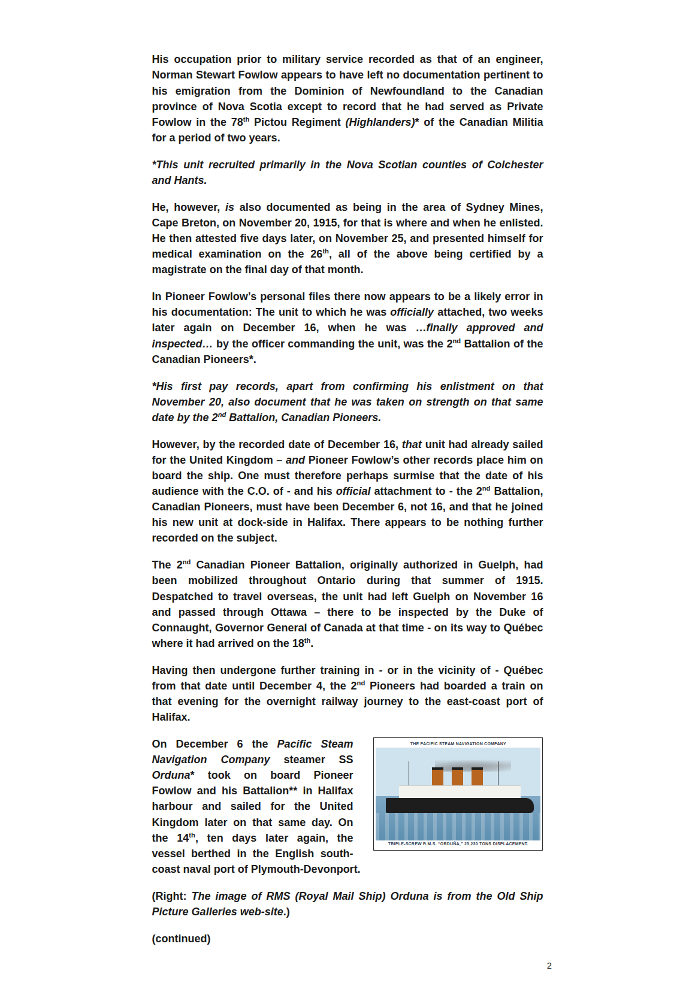His occupation prior to military service recorded as that of an engineer, Norman Stewart Fowlow appears to have left no documentation pertinent to his emigration from the Dominion of Newfoundland to the Canadian province of Nova Scotia except to record that he had served as Private Fowlow in the 78th Pictou Regiment (Highlanders)* of the Canadian Militia for a period of two years.
*This unit recruited primarily in the Nova Scotian counties of Colchester and Hants.
He, however, is also documented as being in the area of Sydney Mines, Cape Breton, on November 20, 1915, for that is where and when he enlisted. He then attested five days later, on November 25, and presented himself for medical examination on the 26th, all of the above being certified by a magistrate on the final day of that month.
In Pioneer Fowlow’s personal files there now appears to be a likely error in his documentation: The unit to which he was officially attached, two weeks later again on December 16, when he was …finally approved and inspected… by the officer commanding the unit, was the 2nd Battalion of the Canadian Pioneers*.
*His first pay records, apart from confirming his enlistment on that November 20, also document that he was taken on strength on that same date by the 2nd Battalion, Canadian Pioneers.
However, by the recorded date of December 16, that unit had already sailed for the United Kingdom – and Pioneer Fowlow’s other records place him on board the ship. One must therefore perhaps surmise that the date of his audience with the C.O. of - and his official attachment to - the 2nd Battalion, Canadian Pioneers, must have been December 6, not 16, and that he joined his new unit at dock-side in Halifax. There appears to be nothing further recorded on the subject.
The 2nd Canadian Pioneer Battalion, originally authorized in Guelph, had been mobilized throughout Ontario during that summer of 1915. Despatched to travel overseas, the unit had left Guelph on November 16 and passed through Ottawa – there to be inspected by the Duke of Connaught, Governor General of Canada at that time - on its way to Québec where it had arrived on the 18th.
Having then undergone further training in - or in the vicinity of - Québec from that date until December 4, the 2nd Pioneers had boarded a train on that evening for the overnight railway journey to the east-coast port of Halifax.
The Pacific Steam Navigation Company
Triple-Screw R.M.S. “Orduña,” 25,230 Tons Displacement.
On December 6 the Pacific Steam Navigation Company steamer SS Orduna* took on board Pioneer Fowlow and his Battalion** in Halifax harbour and sailed for the United Kingdom later on that same day. On the 14th, ten days later again, the vessel berthed in the English south-coast naval port of Plymouth-Devonport.
(Right: The image of RMS (Royal Mail Ship) Orduna is from the Old Ship Picture Galleries web-site.)
(continued)
2